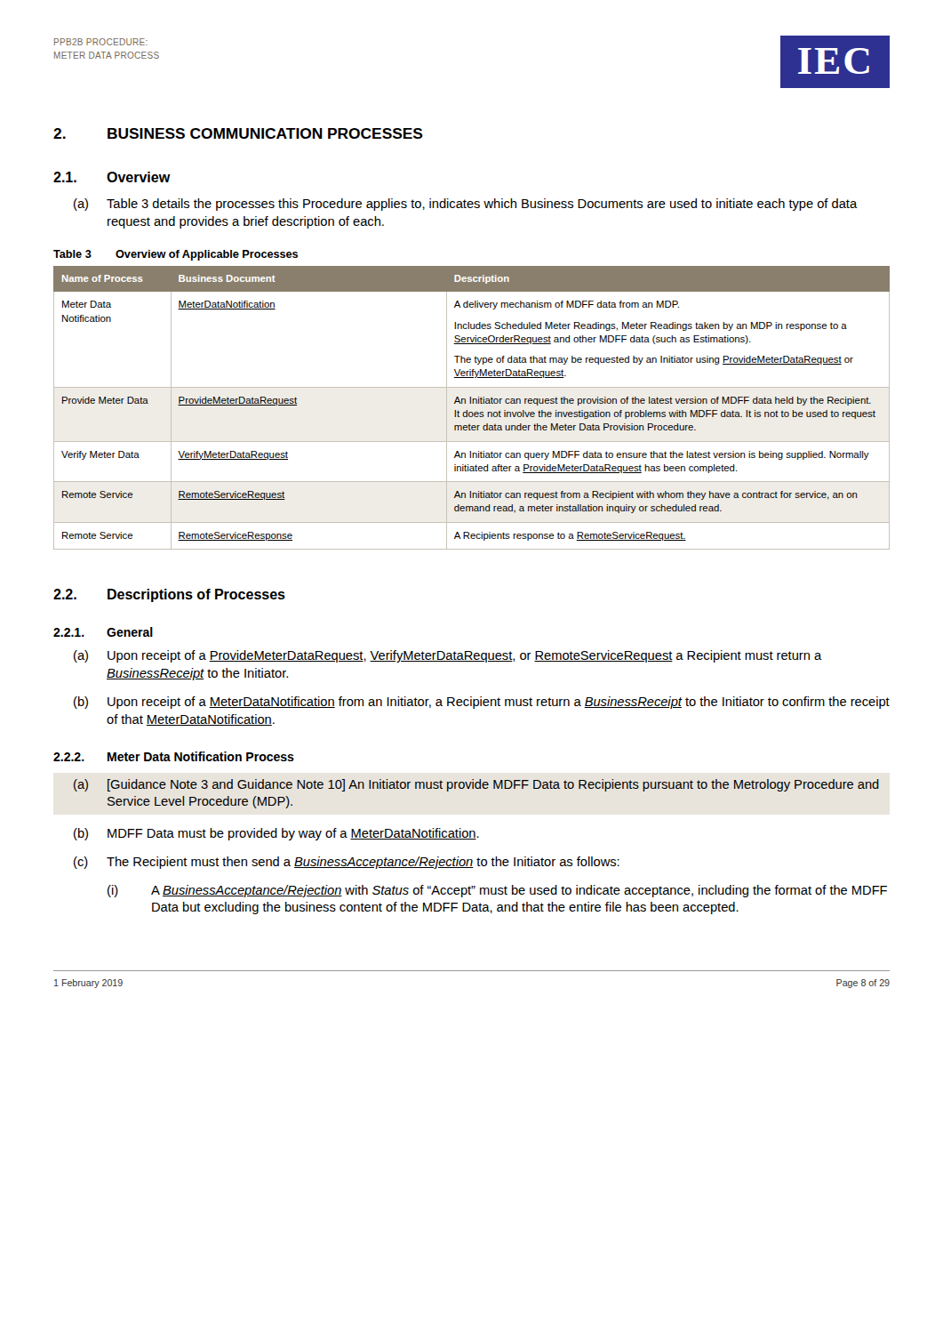PPB2B PROCEDURE:
METER DATA PROCESS
IEC
2. BUSINESS COMMUNICATION PROCESSES
2.1. Overview
(a) Table 3 details the processes this Procedure applies to, indicates which Business Documents are used to initiate each type of data request and provides a brief description of each.
Table 3 Overview of Applicable Processes
| Name of Process | Business Document | Description |
| --- | --- | --- |
| Meter Data Notification | MeterDataNotification | A delivery mechanism of MDFF data from an MDP. Includes Scheduled Meter Readings, Meter Readings taken by an MDP in response to a ServiceOrderRequest and other MDFF data (such as Estimations). The type of data that may be requested by an Initiator using ProvideMeterDataRequest or VerifyMeterDataRequest . |
| Provide Meter Data | ProvideMeterDataRequest | An Initiator can request the provision of the latest version of MDFF data held by the Recipient. It does not involve the investigation of problems with MDFF data. It is not to be used to request meter data under the Meter Data Provision Procedure. |
| Verify Meter Data | VerifyMeterDataRequest | An Initiator can query MDFF data to ensure that the latest version is being supplied. Normally initiated after a ProvideMeterDataRequest has been completed. |
| Remote Service | RemoteServiceRequest | An Initiator can request from a Recipient with whom they have a contract for service, an on demand read, a meter installation inquiry or scheduled read. |
| Remote Service | RemoteServiceResponse | A Recipients response to a RemoteServiceRequest. |
2.2. Descriptions of Processes
2.2.1. General
(a) Upon receipt of a ProvideMeterDataRequest, VerifyMeterDataRequest, or RemoteServiceRequest a Recipient must return a BusinessReceipt to the Initiator.
(b) Upon receipt of a MeterDataNotification from an Initiator, a Recipient must return a BusinessReceipt to the Initiator to confirm the receipt of that MeterDataNotification.
2.2.2. Meter Data Notification Process
(a)[Guidance Note 3 and Guidance Note 10] An Initiator must provide MDFF Data to Recipients pursuant to the Metrology Procedure and Service Level Procedure (MDP).
(b) MDFF Data must be provided by way of a MeterDataNotification.
(c) The Recipient must then send a BusinessAcceptance/Rejection to the Initiator as follows:
(i) A BusinessAcceptance/Rejection with Status of “Accept” must be used to indicate acceptance, including the format of the MDFF Data but excluding the business content of the MDFF Data, and that the entire file has been accepted.
1 February 2019
Page 8 of 29